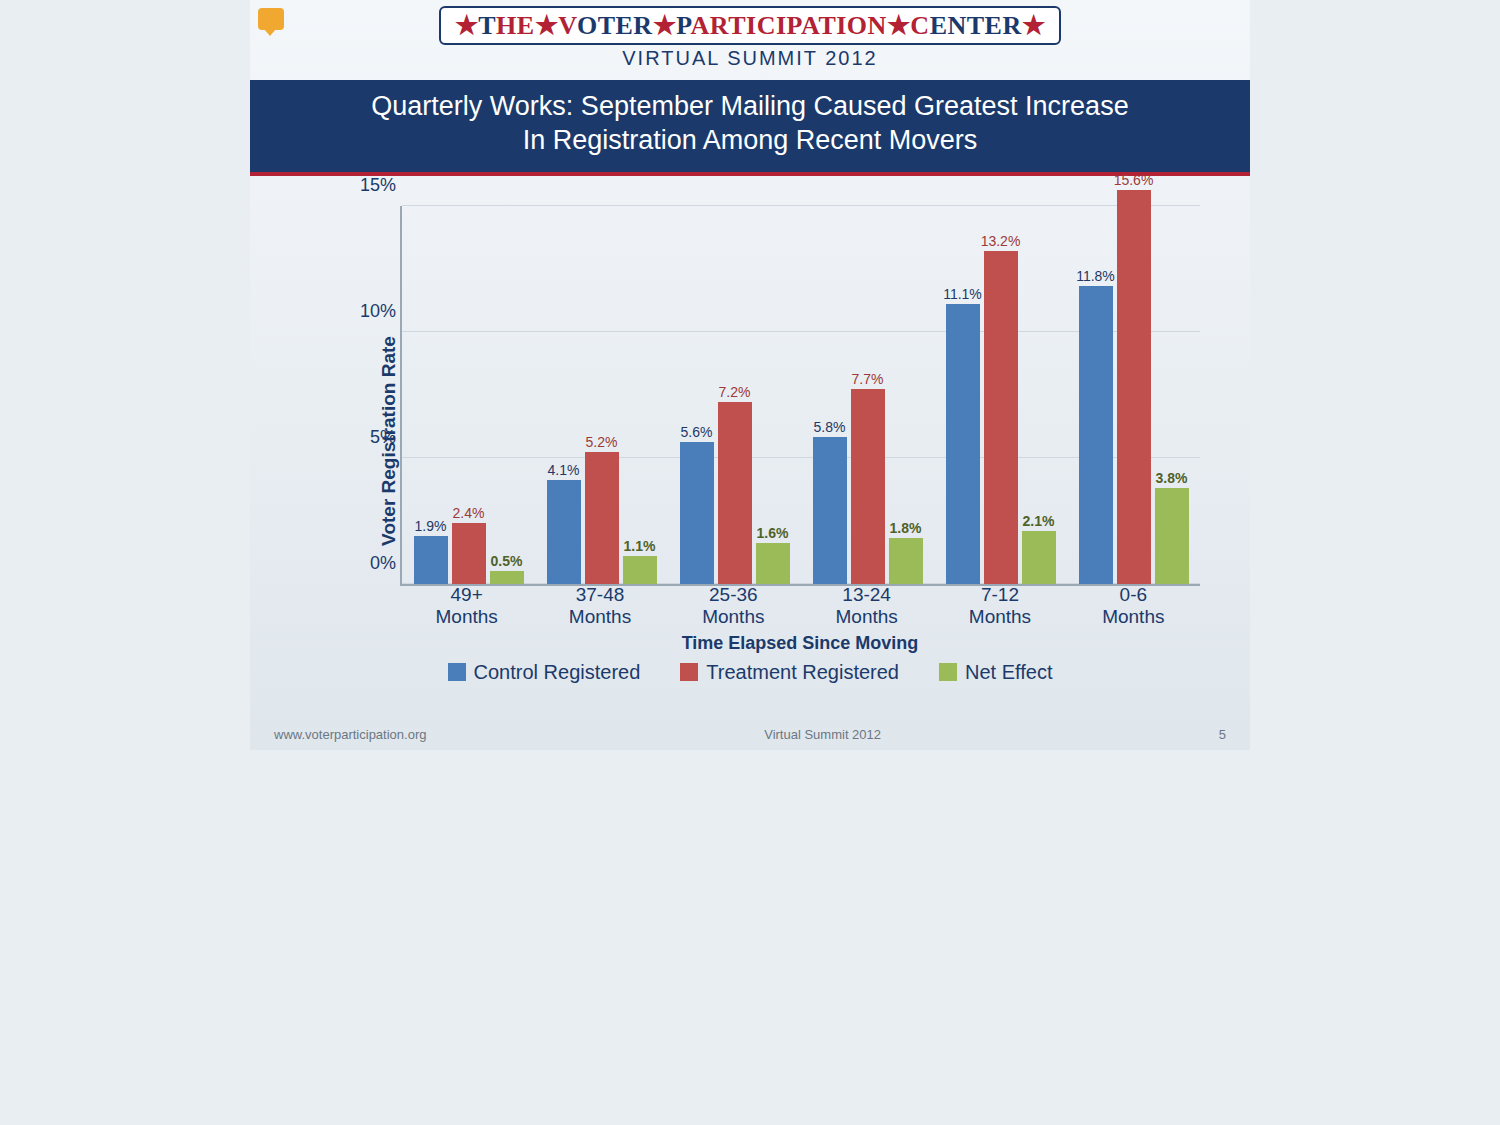★THE★VOTER★PARTICIPATION★CENTER★
VIRTUAL SUMMIT 2012
Quarterly Works: September Mailing Caused Greatest Increase
In Registration Among Recent Movers
Voter Registration Rate
0%
5%
10%
15%
1.9%
2.4%
0.5%
4.1%
5.2%
1.1%
5.6%
7.2%
1.6%
5.8%
7.7%
1.8%
11.1%
13.2%
2.1%
11.8%
15.6%
3.8%
49+
Months
37-48
Months
25-36
Months
13-24
Months
7-12
Months
0-6
Months
Time Elapsed Since Moving
Control Registered
Treatment Registered
Net Effect
www.voterparticipation.org
Virtual Summit 2012
5